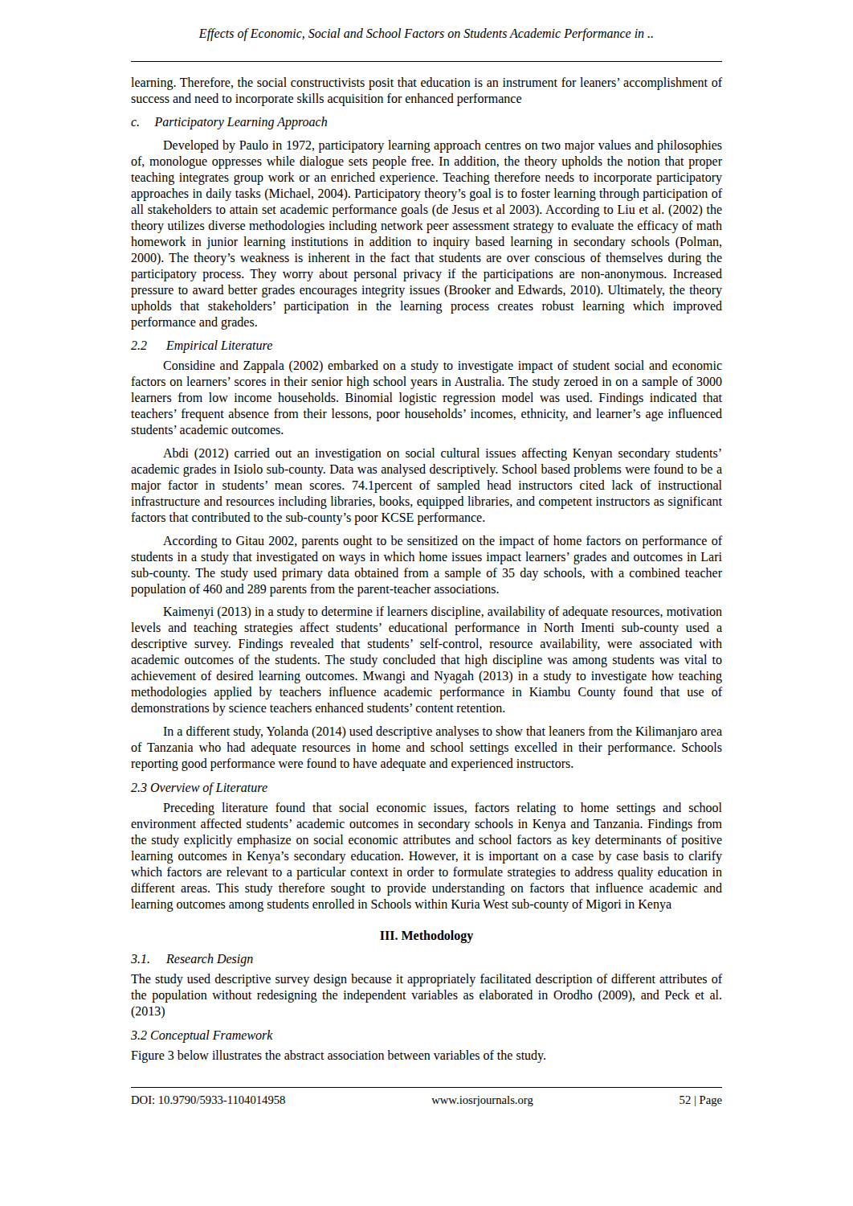Effects of Economic, Social and School Factors on Students Academic Performance in ..
learning. Therefore, the social constructivists posit that education is an instrument for leaners’ accomplishment of success and need to incorporate skills acquisition for enhanced performance
c. Participatory Learning Approach
Developed by Paulo in 1972, participatory learning approach centres on two major values and philosophies of, monologue oppresses while dialogue sets people free. In addition, the theory upholds the notion that proper teaching integrates group work or an enriched experience. Teaching therefore needs to incorporate participatory approaches in daily tasks (Michael, 2004). Participatory theory’s goal is to foster learning through participation of all stakeholders to attain set academic performance goals (de Jesus et al 2003). According to Liu et al. (2002) the theory utilizes diverse methodologies including network peer assessment strategy to evaluate the efficacy of math homework in junior learning institutions in addition to inquiry based learning in secondary schools (Polman, 2000). The theory’s weakness is inherent in the fact that students are over conscious of themselves during the participatory process. They worry about personal privacy if the participations are non-anonymous. Increased pressure to award better grades encourages integrity issues (Brooker and Edwards, 2010). Ultimately, the theory upholds that stakeholders’ participation in the learning process creates robust learning which improved performance and grades.
2.2 Empirical Literature
Considine and Zappala (2002) embarked on a study to investigate impact of student social and economic factors on learners’ scores in their senior high school years in Australia. The study zeroed in on a sample of 3000 learners from low income households. Binomial logistic regression model was used. Findings indicated that teachers’ frequent absence from their lessons, poor households’ incomes, ethnicity, and learner’s age influenced students’ academic outcomes.
Abdi (2012) carried out an investigation on social cultural issues affecting Kenyan secondary students’ academic grades in Isiolo sub-county. Data was analysed descriptively. School based problems were found to be a major factor in students’ mean scores. 74.1percent of sampled head instructors cited lack of instructional infrastructure and resources including libraries, books, equipped libraries, and competent instructors as significant factors that contributed to the sub-county’s poor KCSE performance.
According to Gitau 2002, parents ought to be sensitized on the impact of home factors on performance of students in a study that investigated on ways in which home issues impact learners’ grades and outcomes in Lari sub-county. The study used primary data obtained from a sample of 35 day schools, with a combined teacher population of 460 and 289 parents from the parent-teacher associations.
Kaimenyi (2013) in a study to determine if learners discipline, availability of adequate resources, motivation levels and teaching strategies affect students’ educational performance in North Imenti sub-county used a descriptive survey. Findings revealed that students’ self-control, resource availability, were associated with academic outcomes of the students. The study concluded that high discipline was among students was vital to achievement of desired learning outcomes. Mwangi and Nyagah (2013) in a study to investigate how teaching methodologies applied by teachers influence academic performance in Kiambu County found that use of demonstrations by science teachers enhanced students’ content retention.
In a different study, Yolanda (2014) used descriptive analyses to show that leaners from the Kilimanjaro area of Tanzania who had adequate resources in home and school settings excelled in their performance. Schools reporting good performance were found to have adequate and experienced instructors.
2.3 Overview of Literature
Preceding literature found that social economic issues, factors relating to home settings and school environment affected students’ academic outcomes in secondary schools in Kenya and Tanzania. Findings from the study explicitly emphasize on social economic attributes and school factors as key determinants of positive learning outcomes in Kenya’s secondary education. However, it is important on a case by case basis to clarify which factors are relevant to a particular context in order to formulate strategies to address quality education in different areas. This study therefore sought to provide understanding on factors that influence academic and learning outcomes among students enrolled in Schools within Kuria West sub-county of Migori in Kenya
III. Methodology
3.1. Research Design
The study used descriptive survey design because it appropriately facilitated description of different attributes of the population without redesigning the independent variables as elaborated in Orodho (2009), and Peck et al. (2013)
3.2 Conceptual Framework
Figure 3 below illustrates the abstract association between variables of the study.
DOI: 10.9790/5933-1104014958 www.iosrjournals.org 52 | Page